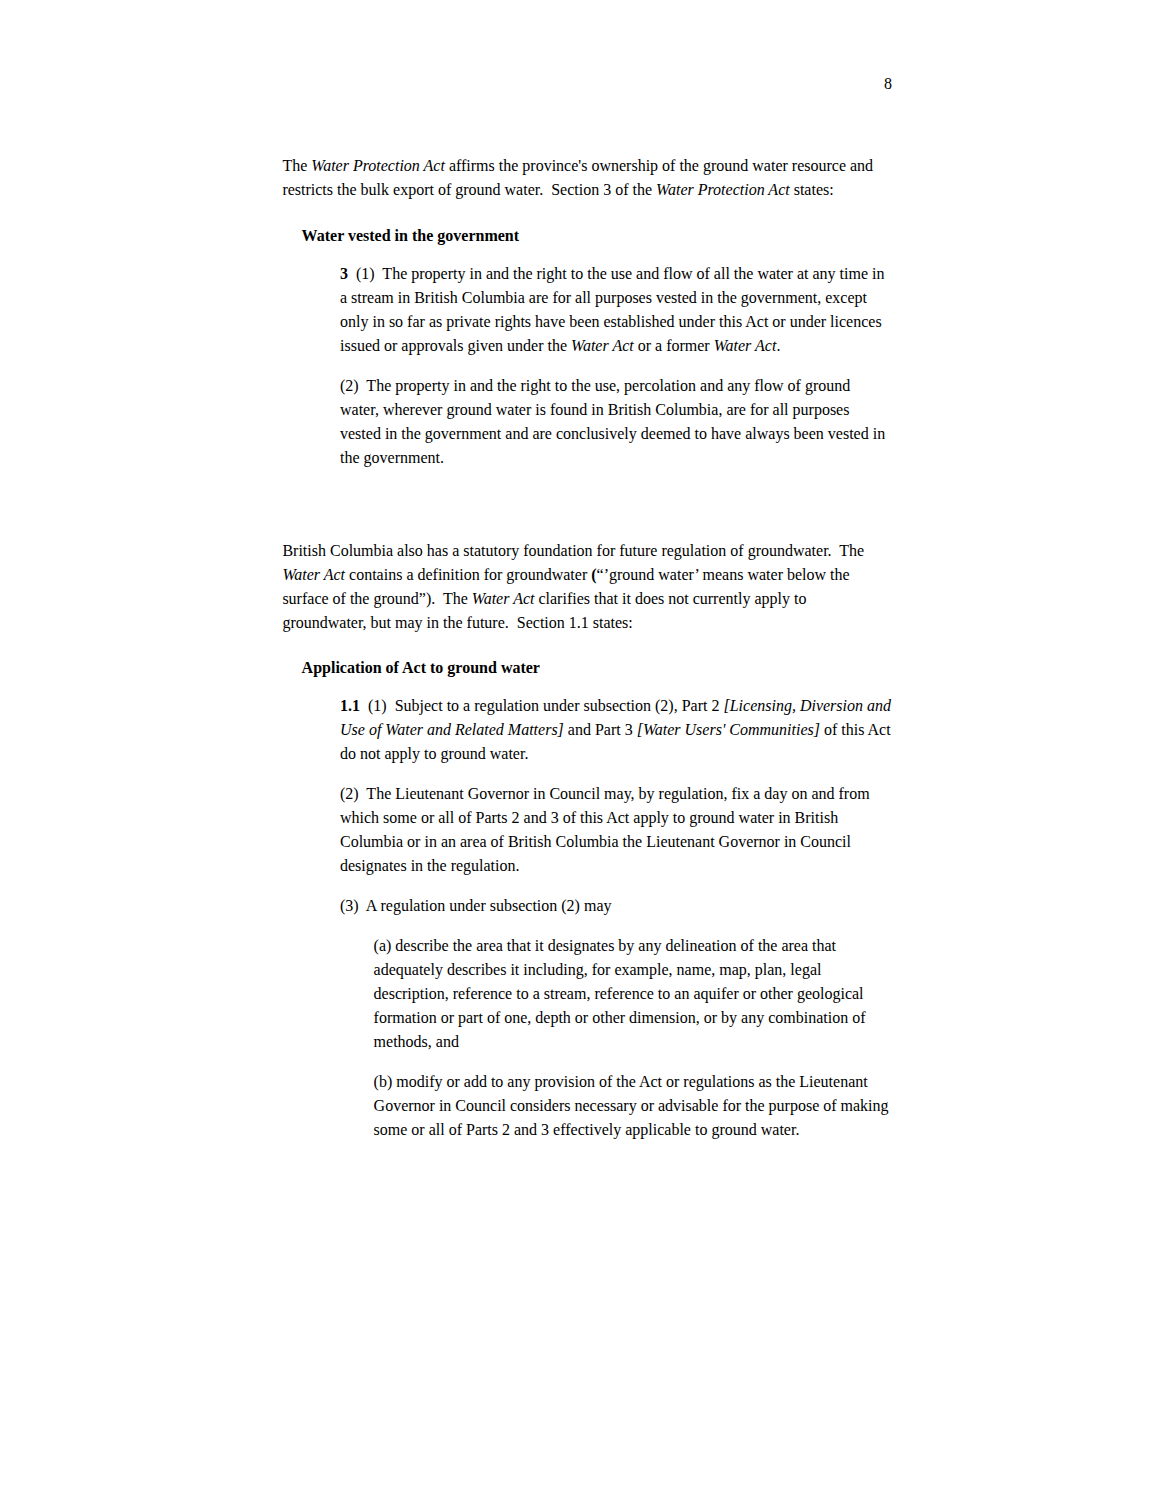8
The Water Protection Act affirms the province's ownership of the ground water resource and restricts the bulk export of ground water. Section 3 of the Water Protection Act states:
Water vested in the government
3 (1) The property in and the right to the use and flow of all the water at any time in a stream in British Columbia are for all purposes vested in the government, except only in so far as private rights have been established under this Act or under licences issued or approvals given under the Water Act or a former Water Act.
(2) The property in and the right to the use, percolation and any flow of ground water, wherever ground water is found in British Columbia, are for all purposes vested in the government and are conclusively deemed to have always been vested in the government.
British Columbia also has a statutory foundation for future regulation of groundwater. The Water Act contains a definition for groundwater (“’ground water’ means water below the surface of the ground”). The Water Act clarifies that it does not currently apply to groundwater, but may in the future. Section 1.1 states:
Application of Act to ground water
1.1 (1) Subject to a regulation under subsection (2), Part 2 [Licensing, Diversion and Use of Water and Related Matters] and Part 3 [Water Users' Communities] of this Act do not apply to ground water.
(2) The Lieutenant Governor in Council may, by regulation, fix a day on and from which some or all of Parts 2 and 3 of this Act apply to ground water in British Columbia or in an area of British Columbia the Lieutenant Governor in Council designates in the regulation.
(3) A regulation under subsection (2) may
(a) describe the area that it designates by any delineation of the area that adequately describes it including, for example, name, map, plan, legal description, reference to a stream, reference to an aquifer or other geological formation or part of one, depth or other dimension, or by any combination of methods, and
(b) modify or add to any provision of the Act or regulations as the Lieutenant Governor in Council considers necessary or advisable for the purpose of making some or all of Parts 2 and 3 effectively applicable to ground water.